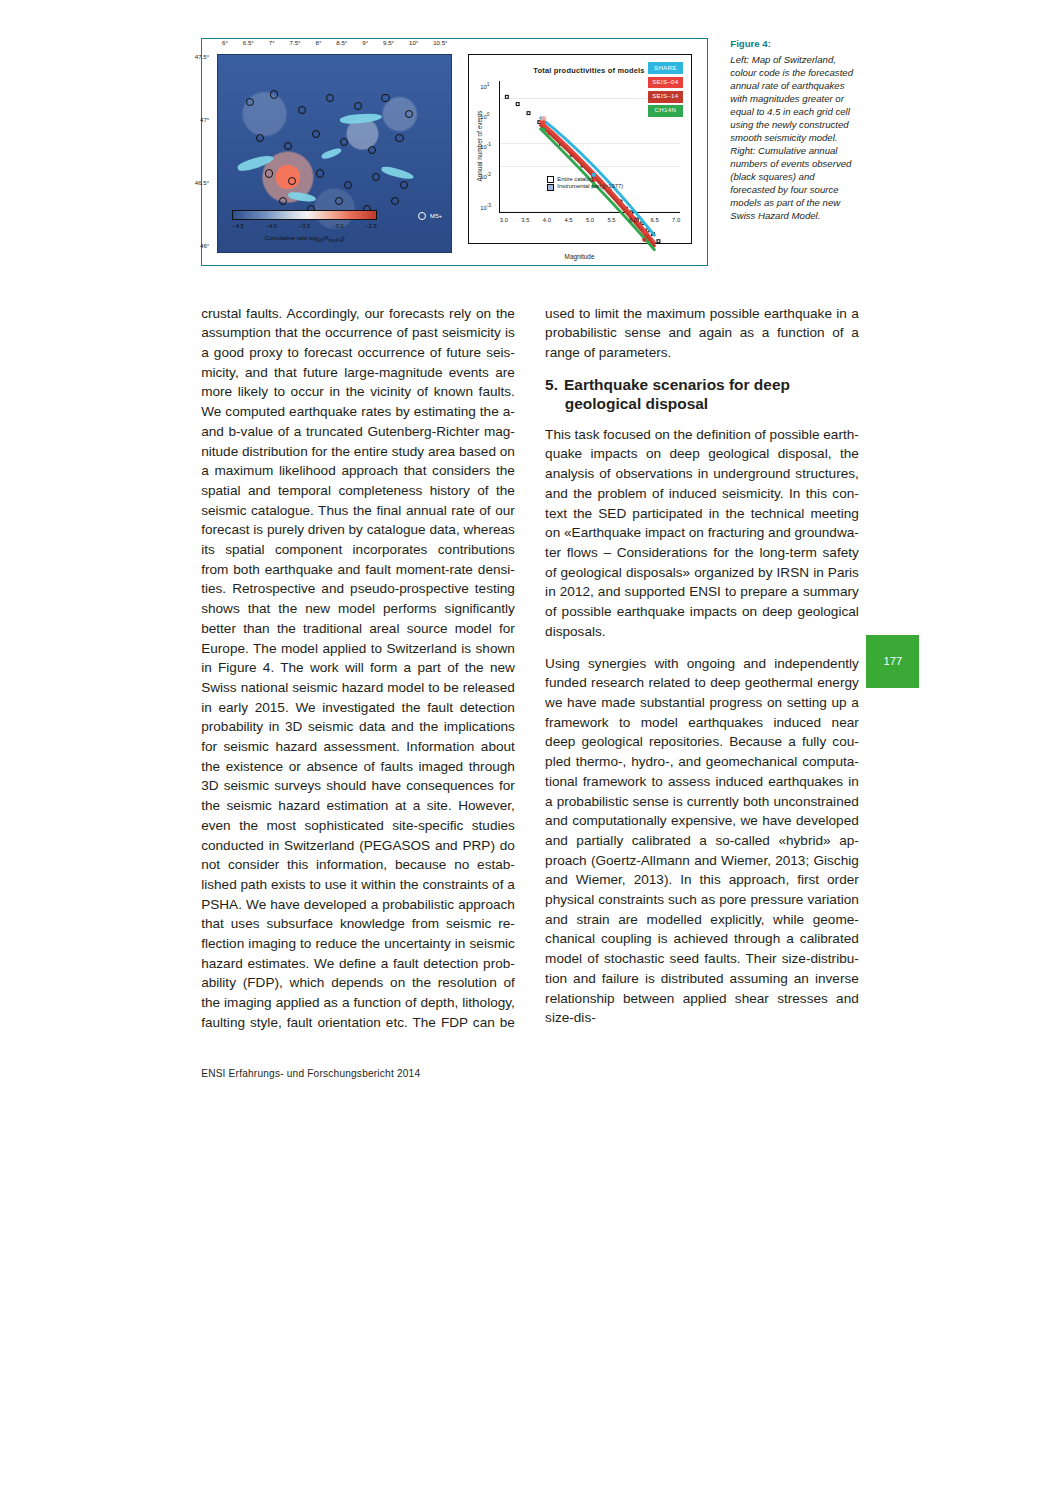6°6.5°7°7.5°8°8.5°9°9.5°10°10.5°
47.5°47°46.5°46°
M5+
−4.5−4.0−3.5−3.0−2.5
Cumulative rate log10(θm≥4.0)
Total productivities of models
Annual number of events
101 100 10-1 10-2 10-3
Entire catalog
Instrumental part (>1977)
3.03.54.04.55.05.56.06.57.0
Magnitude
SHARE
SEIS–04
SEIS–14
CH14N
Figure 4:
Left: Map of Switzerland, colour code is the forecasted annual rate of earthquakes with magnitudes greater or equal to 4.5 in each grid cell using the newly constructed smooth seismicity model. Right: Cumulative annual numbers of events observed (black squares) and forecasted by four source models as part of the new Swiss Hazard Model.
crustal faults. Accordingly, our forecasts rely on the assumption that the occurrence of past seismicity is a good proxy to forecast occurrence of future seismicity, and that future large-magnitude events are more likely to occur in the vicinity of known faults. We computed earthquake rates by estimating the a- and b-value of a truncated Gutenberg-Richter magnitude distribution for the entire study area based on a maximum likelihood approach that considers the spatial and temporal completeness history of the seismic catalogue. Thus the final annual rate of our forecast is purely driven by catalogue data, whereas its spatial component incorporates contributions from both earthquake and fault moment-rate densities. Retrospective and pseudo-prospective testing shows that the new model performs significantly better than the traditional areal source model for Europe. The model applied to Switzerland is shown in Figure 4. The work will form a part of the new Swiss national seismic hazard model to be released in early 2015. We investigated the fault detection probability in 3D seismic data and the implications for seismic hazard assessment. Information about the existence or absence of faults imaged through 3D seismic surveys should have consequences for the seismic hazard estimation at a site. However, even the most sophisticated site-specific studies conducted in Switzerland (PEGASOS and PRP) do not consider this information, because no established path exists to use it within the constraints of a PSHA. We have developed a probabilistic approach that uses subsurface knowledge from seismic reflection imaging to reduce the uncertainty in seismic hazard estimates. We define a fault detection probability (FDP), which depends on the resolution of the imaging applied as a function of depth, lithology, faulting style, fault orientation etc. The FDP can be used to limit the maximum possible earthquake in a probabilistic sense and again as a function of a range of parameters.
5. Earthquake scenarios for deepgeological disposal
This task focused on the definition of possible earthquake impacts on deep geological disposal, the analysis of observations in underground structures, and the problem of induced seismicity. In this context the SED participated in the technical meeting on «Earthquake impact on fracturing and groundwater flows – Considerations for the long-term safety of geological disposals» organized by IRSN in Paris in 2012, and supported ENSI to prepare a summary of possible earthquake impacts on deep geological disposals.
Using synergies with ongoing and independently funded research related to deep geothermal energy we have made substantial progress on setting up a framework to model earthquakes induced near deep geological repositories. Because a fully coupled thermo-, hydro-, and geomechanical computational framework to assess induced earthquakes in a probabilistic sense is currently both unconstrained and computationally expensive, we have developed and partially calibrated a so-called «hybrid» approach (Goertz-Allmann and Wiemer, 2013; Gischig and Wiemer, 2013). In this approach, first order physical constraints such as pore pressure variation and strain are modelled explicitly, while geomechanical coupling is achieved through a calibrated model of stochastic seed faults. Their size-distribution and failure is distributed assuming an inverse relationship between applied shear stresses and size-dis-
177
ENSI Erfahrungs- und Forschungsbericht 2014